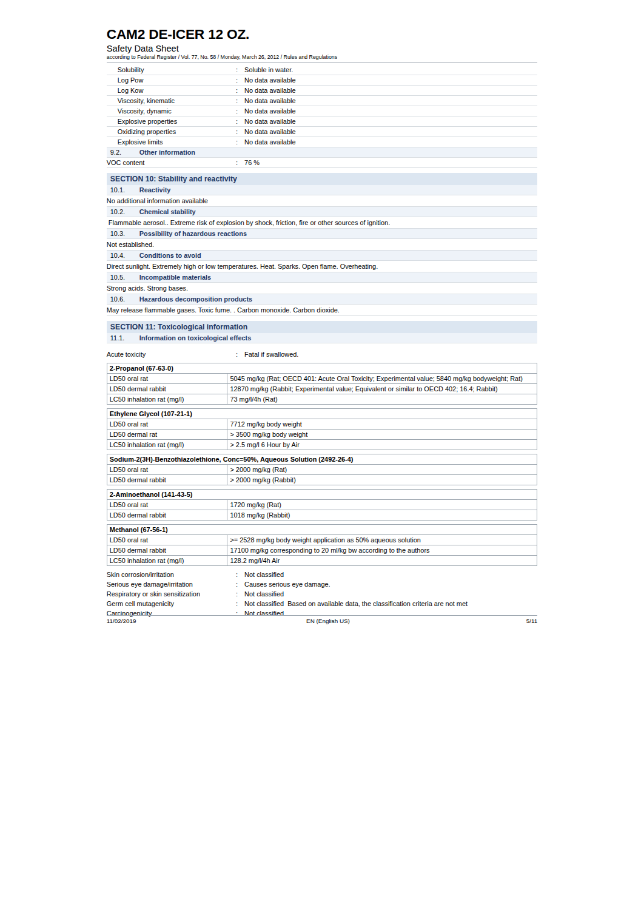CAM2 DE-ICER 12 OZ.
Safety Data Sheet
according to Federal Register / Vol. 77, No. 58 / Monday, March 26, 2012 / Rules and Regulations
| Solubility | : | Soluble in water. |
| Log Pow | : | No data available |
| Log Kow | : | No data available |
| Viscosity, kinematic | : | No data available |
| Viscosity, dynamic | : | No data available |
| Explosive properties | : | No data available |
| Oxidizing properties | : | No data available |
| Explosive limits | : | No data available |
9.2. Other information
| VOC content | : | 76 % |
SECTION 10: Stability and reactivity
10.1. Reactivity
No additional information available
10.2. Chemical stability
Flammable aerosol.. Extreme risk of explosion by shock, friction, fire or other sources of ignition.
10.3. Possibility of hazardous reactions
Not established.
10.4. Conditions to avoid
Direct sunlight. Extremely high or low temperatures. Heat. Sparks. Open flame. Overheating.
10.5. Incompatible materials
Strong acids. Strong bases.
10.6. Hazardous decomposition products
May release flammable gases. Toxic fume. . Carbon monoxide. Carbon dioxide.
SECTION 11: Toxicological information
11.1. Information on toxicological effects
| Acute toxicity | : | Fatal if swallowed. |
| 2-Propanol (67-63-0) |
| --- |
| LD50 oral rat | 5045 mg/kg (Rat; OECD 401: Acute Oral Toxicity; Experimental value; 5840 mg/kg bodyweight; Rat) |
| LD50 dermal rabbit | 12870 mg/kg (Rabbit; Experimental value; Equivalent or similar to OECD 402; 16.4; Rabbit) |
| LC50 inhalation rat (mg/l) | 73 mg/l/4h (Rat) |
| Ethylene Glycol (107-21-1) |
| --- |
| LD50 oral rat | 7712 mg/kg body weight |
| LD50 dermal rat | > 3500 mg/kg body weight |
| LC50 inhalation rat (mg/l) | > 2.5 mg/l 6 Hour by Air |
| Sodium-2(3H)-Benzothiazolethione, Conc=50%, Aqueous Solution (2492-26-4) |
| --- |
| LD50 oral rat | > 2000 mg/kg (Rat) |
| LD50 dermal rabbit | > 2000 mg/kg (Rabbit) |
| 2-Aminoethanol (141-43-5) |
| --- |
| LD50 oral rat | 1720 mg/kg (Rat) |
| LD50 dermal rabbit | 1018 mg/kg (Rabbit) |
| Methanol (67-56-1) |
| --- |
| LD50 oral rat | >= 2528 mg/kg body weight application as 50% aqueous solution |
| LD50 dermal rabbit | 17100 mg/kg corresponding to 20 ml/kg bw according to the authors |
| LC50 inhalation rat (mg/l) | 128.2 mg/l/4h Air |
| Skin corrosion/irritation | : | Not classified |
| Serious eye damage/irritation | : | Causes serious eye damage. |
| Respiratory or skin sensitization | : | Not classified |
| Germ cell mutagenicity | : | Not classified Based on available data, the classification criteria are not met |
| Carcinogenicity | : | Not classified |
11/02/2019
EN (English US)
5/11